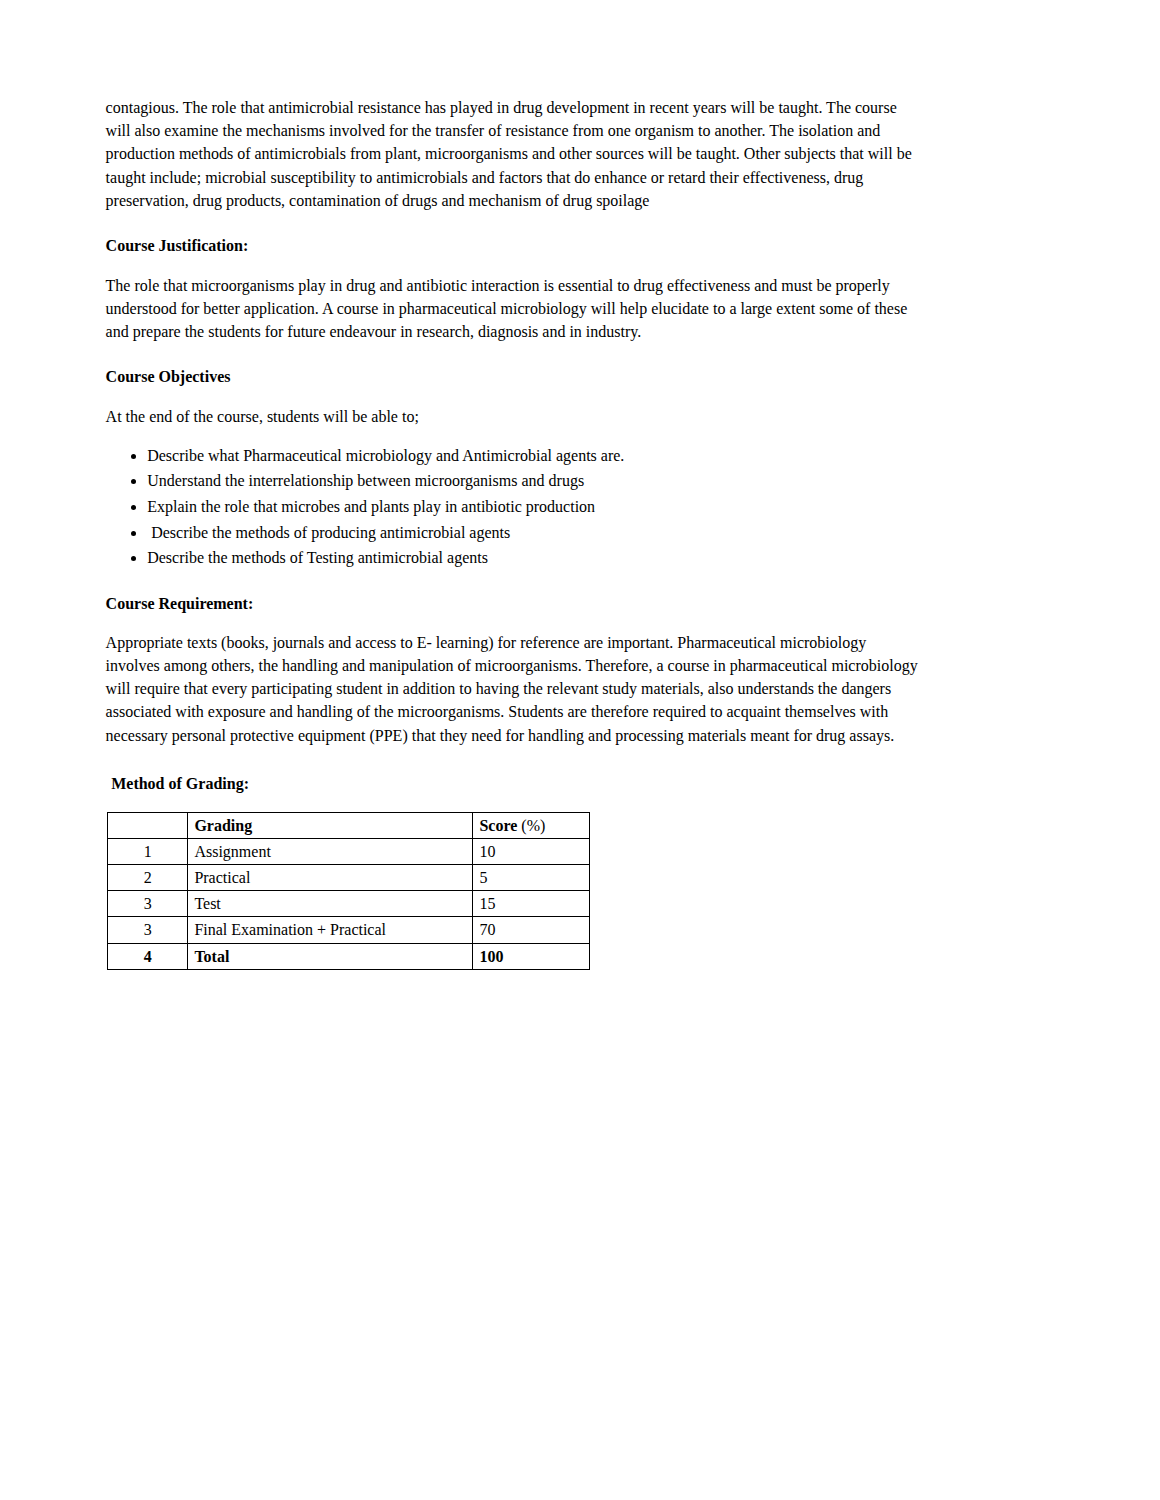contagious. The role that antimicrobial resistance has played in drug development in recent years will be taught. The course will also examine the mechanisms involved for the transfer of resistance from one organism to another. The isolation and production methods of antimicrobials from plant, microorganisms and other sources will be taught. Other subjects that will be taught include; microbial susceptibility to antimicrobials and factors that do enhance or retard their effectiveness, drug preservation, drug products, contamination of drugs and mechanism of drug spoilage
Course Justification:
The role that microorganisms play in drug and antibiotic interaction is essential to drug effectiveness and must be properly understood for better application. A course in pharmaceutical microbiology will help elucidate to a large extent some of these and prepare the students for future endeavour in research, diagnosis and in industry.
Course Objectives
At the end of the course, students will be able to;
Describe what Pharmaceutical microbiology and Antimicrobial agents are.
Understand the interrelationship between microorganisms and drugs
Explain the role that microbes and plants play in antibiotic production
Describe the methods of producing antimicrobial agents
Describe the methods of Testing antimicrobial agents
Course Requirement:
Appropriate texts (books, journals and access to E- learning) for reference are important. Pharmaceutical microbiology involves among others, the handling and manipulation of microorganisms. Therefore, a course in pharmaceutical microbiology will require that every participating student in addition to having the relevant study materials, also understands the dangers associated with exposure and handling of the microorganisms. Students are therefore required to acquaint themselves with necessary personal protective equipment (PPE) that they need for handling and processing materials meant for drug assays.
Method of Grading:
| | Grading | Score (%) |
| 1 | Assignment | 10 |
| 2 | Practical | 5 |
| 3 | Test | 15 |
| 3 | Final Examination + Practical | 70 |
| 4 | Total | 100 |